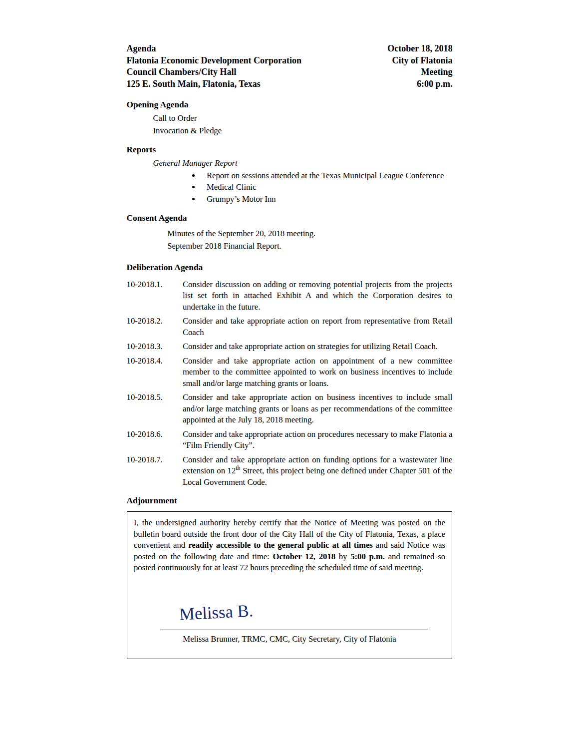| Agenda | October 18, 2018 |
| Flatonia Economic Development Corporation | City of Flatonia |
| Council Chambers/City Hall | Meeting |
| 125 E. South Main, Flatonia, Texas | 6:00 p.m. |
Opening Agenda
Call to Order
Invocation & Pledge
Reports
General Manager Report
Report on sessions attended at the Texas Municipal League Conference
Medical Clinic
Grumpy’s Motor Inn
Consent Agenda
Minutes of the September 20, 2018 meeting.
September 2018 Financial Report.
Deliberation Agenda
| 10-2018.1. | Consider discussion on adding or removing potential projects from the projects list set forth in attached Exhibit A and which the Corporation desires to undertake in the future. |
| 10-2018.2. | Consider and take appropriate action on report from representative from Retail Coach |
| 10-2018.3. | Consider and take appropriate action on strategies for utilizing Retail Coach. |
| 10-2018.4. | Consider and take appropriate action on appointment of a new committee member to the committee appointed to work on business incentives to include small and/or large matching grants or loans. |
| 10-2018.5. | Consider and take appropriate action on business incentives to include small and/or large matching grants or loans as per recommendations of the committee appointed at the July 18, 2018 meeting. |
| 10-2018.6. | Consider and take appropriate action on procedures necessary to make Flatonia a “Film Friendly City”. |
| 10-2018.7. | Consider and take appropriate action on funding options for a wastewater line extension on 12 th Street, this project being one defined under Chapter 501 of the Local Government Code. |
Adjournment
I, the undersigned authority hereby certify that the Notice of Meeting was posted on the bulletin board outside the front door of the City Hall of the City of Flatonia, Texas, a place convenient and readily accessible to the general public at all times and said Notice was posted on the following date and time: October 12, 2018 by 5:00 p.m. and remained so posted continuously for at least 72 hours preceding the scheduled time of said meeting.
Melissa B.
Melissa Brunner, TRMC, CMC, City Secretary, City of Flatonia